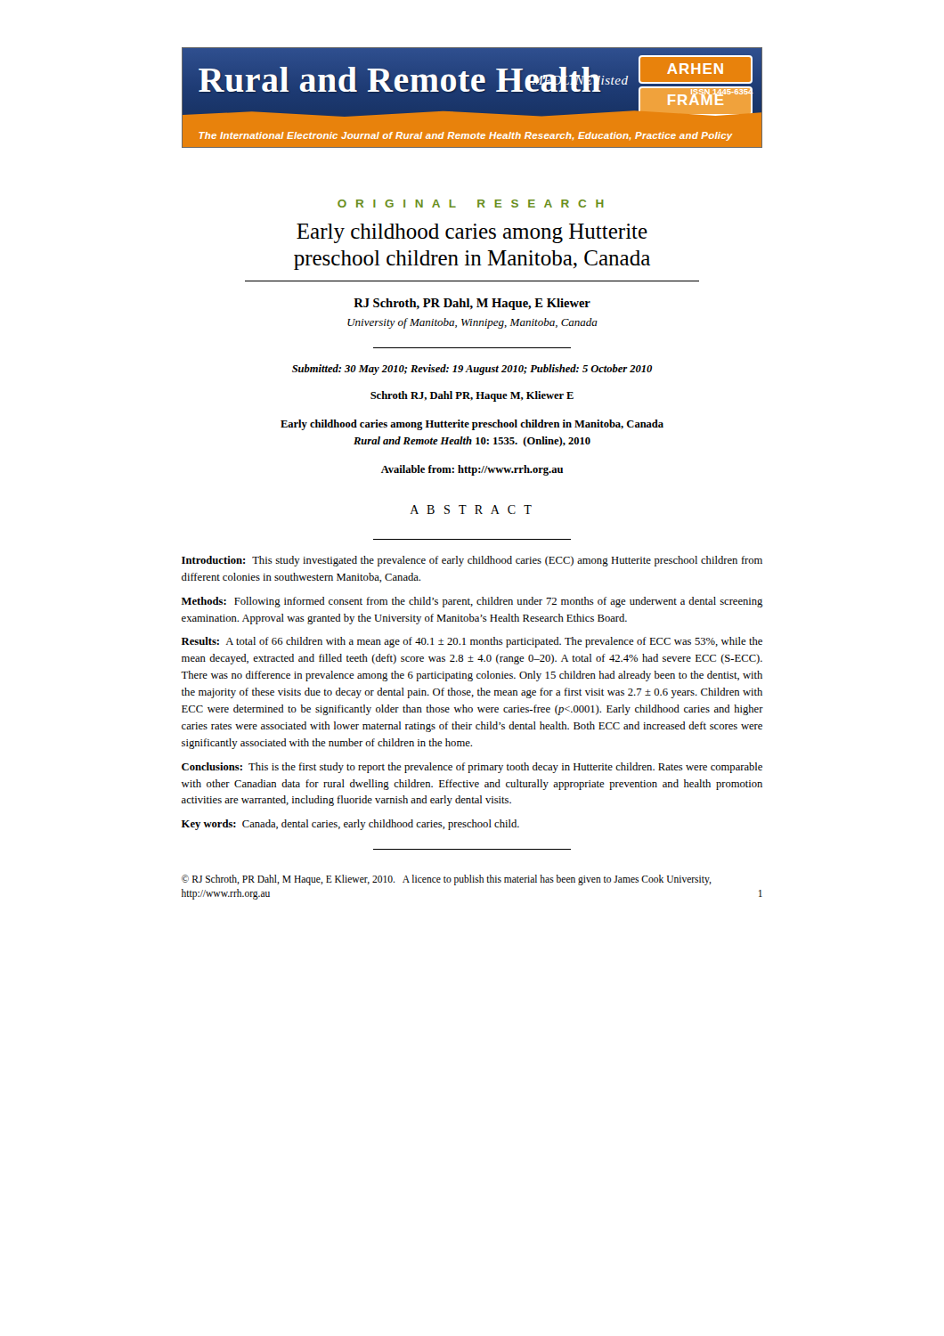Rural and Remote Health
MEDLINE listed
ARHEN
FRAME
ISSN 1445-6354
The International Electronic Journal of Rural and Remote Health Research, Education, Practice and Policy
O R I G I N A L R E S E A R C H
Early childhood caries among Hutterite
preschool children in Manitoba, Canada
RJ Schroth, PR Dahl, M Haque, E Kliewer
University of Manitoba, Winnipeg, Manitoba, Canada
Submitted: 30 May 2010; Revised: 19 August 2010; Published: 5 October 2010
Schroth RJ, Dahl PR, Haque M, Kliewer E
Early childhood caries among Hutterite preschool children in Manitoba, Canada
Rural and Remote Health 10: 1535. (Online), 2010
Available from: http://www.rrh.org.au
A B S T R A C T
Introduction: This study investigated the prevalence of early childhood caries (ECC) among Hutterite preschool children from different colonies in southwestern Manitoba, Canada.
Methods: Following informed consent from the child’s parent, children under 72 months of age underwent a dental screening examination. Approval was granted by the University of Manitoba’s Health Research Ethics Board.
Results: A total of 66 children with a mean age of 40.1 ± 20.1 months participated. The prevalence of ECC was 53%, while the mean decayed, extracted and filled teeth (deft) score was 2.8 ± 4.0 (range 0–20). A total of 42.4% had severe ECC (S-ECC). There was no difference in prevalence among the 6 participating colonies. Only 15 children had already been to the dentist, with the majority of these visits due to decay or dental pain. Of those, the mean age for a first visit was 2.7 ± 0.6 years. Children with ECC were determined to be significantly older than those who were caries-free (p<.0001). Early childhood caries and higher caries rates were associated with lower maternal ratings of their child’s dental health. Both ECC and increased deft scores were significantly associated with the number of children in the home.
Conclusions: This is the first study to report the prevalence of primary tooth decay in Hutterite children. Rates were comparable with other Canadian data for rural dwelling children. Effective and culturally appropriate prevention and health promotion activities are warranted, including fluoride varnish and early dental visits.
Key words: Canada, dental caries, early childhood caries, preschool child.
© RJ Schroth, PR Dahl, M Haque, E Kliewer, 2010. A licence to publish this material has been given to James Cook University,
http://www.rrh.org.au 1